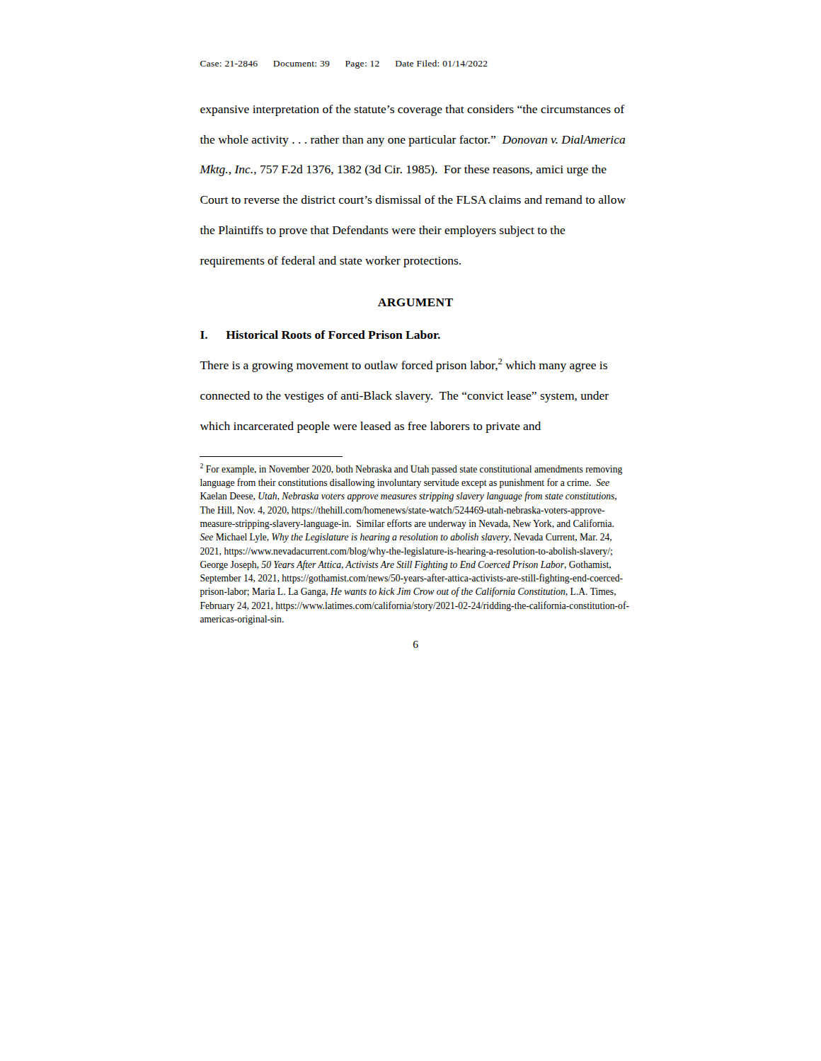Case: 21-2846 Document: 39 Page: 12 Date Filed: 01/14/2022
expansive interpretation of the statute’s coverage that considers “the circumstances of the whole activity . . . rather than any one particular factor.” Donovan v. DialAmerica Mktg., Inc., 757 F.2d 1376, 1382 (3d Cir. 1985). For these reasons, amici urge the Court to reverse the district court’s dismissal of the FLSA claims and remand to allow the Plaintiffs to prove that Defendants were their employers subject to the requirements of federal and state worker protections.
ARGUMENT
I. Historical Roots of Forced Prison Labor.
There is a growing movement to outlaw forced prison labor,2 which many agree is connected to the vestiges of anti-Black slavery. The “convict lease” system, under which incarcerated people were leased as free laborers to private and
2 For example, in November 2020, both Nebraska and Utah passed state constitutional amendments removing language from their constitutions disallowing involuntary servitude except as punishment for a crime. See Kaelan Deese, Utah, Nebraska voters approve measures stripping slavery language from state constitutions, The Hill, Nov. 4, 2020, https://thehill.com/homenews/state-watch/524469-utah-nebraska-voters-approve-measure-stripping-slavery-language-in. Similar efforts are underway in Nevada, New York, and California. See Michael Lyle, Why the Legislature is hearing a resolution to abolish slavery, Nevada Current, Mar. 24, 2021, https://www.nevadacurrent.com/blog/why-the-legislature-is-hearing-a-resolution-to-abolish-slavery/; George Joseph, 50 Years After Attica, Activists Are Still Fighting to End Coerced Prison Labor, Gothamist, September 14, 2021, https://gothamist.com/news/50-years-after-attica-activists-are-still-fighting-end-coerced-prison-labor; Maria L. La Ganga, He wants to kick Jim Crow out of the California Constitution, L.A. Times, February 24, 2021, https://www.latimes.com/california/story/2021-02-24/ridding-the-california-constitution-of-americas-original-sin.
6